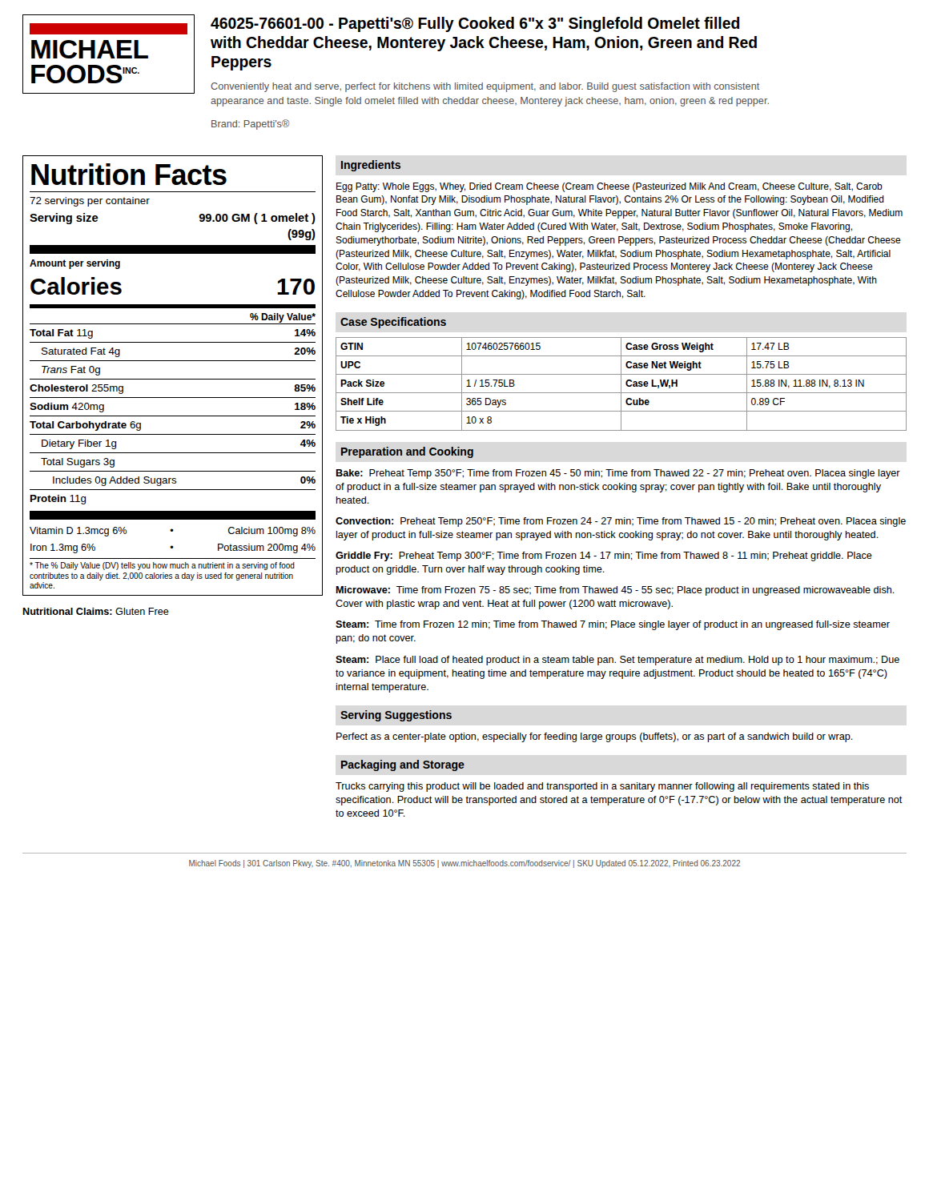MICHAEL
FOODSINC.
46025-76601-00 - Papetti's® Fully Cooked 6"x 3" Singlefold Omelet filled with Cheddar Cheese, Monterey Jack Cheese, Ham, Onion, Green and Red Peppers
Conveniently heat and serve, perfect for kitchens with limited equipment, and labor. Build guest satisfaction with consistent appearance and taste. Single fold omelet filled with cheddar cheese, Monterey jack cheese, ham, onion, green & red pepper.
Brand: Papetti's®
Nutrition Facts
72 servings per container
Serving size 99.00 GM ( 1 omelet )
(99g)
Amount per serving
Calories 170
% Daily Value*
| Total Fat 11g | 14% |
| Saturated Fat 4g | 20% |
| Trans Fat 0g | |
| Cholesterol 255mg | 85% |
| Sodium 420mg | 18% |
| Total Carbohydrate 6g | 2% |
| Dietary Fiber 1g | 4% |
| Total Sugars 3g | |
| Includes 0g Added Sugars | 0% |
| Protein 11g | |
| Vitamin D 1.3mcg 6% | • | Calcium 100mg 8% |
| Iron 1.3mg 6% | • | Potassium 200mg 4% |
* The % Daily Value (DV) tells you how much a nutrient in a serving of food contributes to a daily diet. 2,000 calories a day is used for general nutrition advice.
Nutritional Claims: Gluten Free
Ingredients
Egg Patty: Whole Eggs, Whey, Dried Cream Cheese (Cream Cheese (Pasteurized Milk And Cream, Cheese Culture, Salt, Carob Bean Gum), Nonfat Dry Milk, Disodium Phosphate, Natural Flavor), Contains 2% Or Less of the Following: Soybean Oil, Modified Food Starch, Salt, Xanthan Gum, Citric Acid, Guar Gum, White Pepper, Natural Butter Flavor (Sunflower Oil, Natural Flavors, Medium Chain Triglycerides). Filling: Ham Water Added (Cured With Water, Salt, Dextrose, Sodium Phosphates, Smoke Flavoring, Sodiumerythorbate, Sodium Nitrite), Onions, Red Peppers, Green Peppers, Pasteurized Process Cheddar Cheese (Cheddar Cheese (Pasteurized Milk, Cheese Culture, Salt, Enzymes), Water, Milkfat, Sodium Phosphate, Sodium Hexametaphosphate, Salt, Artificial Color, With Cellulose Powder Added To Prevent Caking), Pasteurized Process Monterey Jack Cheese (Monterey Jack Cheese (Pasteurized Milk, Cheese Culture, Salt, Enzymes), Water, Milkfat, Sodium Phosphate, Salt, Sodium Hexametaphosphate, With Cellulose Powder Added To Prevent Caking), Modified Food Starch, Salt.
Case Specifications
| GTIN | 10746025766015 | Case Gross Weight | 17.47 LB |
| UPC | | Case Net Weight | 15.75 LB |
| Pack Size | 1 / 15.75LB | Case L,W,H | 15.88 IN, 11.88 IN, 8.13 IN |
| Shelf Life | 365 Days | Cube | 0.89 CF |
| Tie x High | 10 x 8 | | |
Preparation and Cooking
Bake: Preheat Temp 350°F; Time from Frozen 45 - 50 min; Time from Thawed 22 - 27 min; Preheat oven. Placea single layer of product in a full-size steamer pan sprayed with non-stick cooking spray; cover pan tightly with foil. Bake until thoroughly heated.
Convection: Preheat Temp 250°F; Time from Frozen 24 - 27 min; Time from Thawed 15 - 20 min; Preheat oven. Placea single layer of product in full-size steamer pan sprayed with non-stick cooking spray; do not cover. Bake until thoroughly heated.
Griddle Fry: Preheat Temp 300°F; Time from Frozen 14 - 17 min; Time from Thawed 8 - 11 min; Preheat griddle. Place product on griddle. Turn over half way through cooking time.
Microwave: Time from Frozen 75 - 85 sec; Time from Thawed 45 - 55 sec; Place product in ungreased microwaveable dish. Cover with plastic wrap and vent. Heat at full power (1200 watt microwave).
Steam: Time from Frozen 12 min; Time from Thawed 7 min; Place single layer of product in an ungreased full-size steamer pan; do not cover.
Steam: Place full load of heated product in a steam table pan. Set temperature at medium. Hold up to 1 hour maximum.; Due to variance in equipment, heating time and temperature may require adjustment. Product should be heated to 165°F (74°C) internal temperature.
Serving Suggestions
Perfect as a center-plate option, especially for feeding large groups (buffets), or as part of a sandwich build or wrap.
Packaging and Storage
Trucks carrying this product will be loaded and transported in a sanitary manner following all requirements stated in this specification. Product will be transported and stored at a temperature of 0°F (-17.7°C) or below with the actual temperature not to exceed 10°F.
Michael Foods | 301 Carlson Pkwy, Ste. #400, Minnetonka MN 55305 | www.michaelfoods.com/foodservice/ | SKU Updated 05.12.2022, Printed 06.23.2022